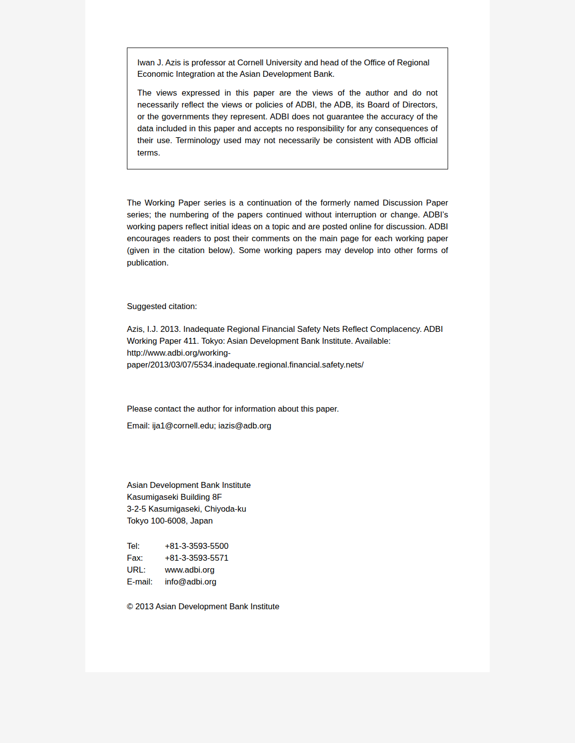Iwan J. Azis is professor at Cornell University and head of the Office of Regional Economic Integration at the Asian Development Bank.
The views expressed in this paper are the views of the author and do not necessarily reflect the views or policies of ADBI, the ADB, its Board of Directors, or the governments they represent. ADBI does not guarantee the accuracy of the data included in this paper and accepts no responsibility for any consequences of their use. Terminology used may not necessarily be consistent with ADB official terms.
The Working Paper series is a continuation of the formerly named Discussion Paper series; the numbering of the papers continued without interruption or change. ADBI’s working papers reflect initial ideas on a topic and are posted online for discussion. ADBI encourages readers to post their comments on the main page for each working paper (given in the citation below). Some working papers may develop into other forms of publication.
Suggested citation:
Azis, I.J. 2013. Inadequate Regional Financial Safety Nets Reflect Complacency. ADBI Working Paper 411. Tokyo: Asian Development Bank Institute. Available: http://www.adbi.org/working-paper/2013/03/07/5534.inadequate.regional.financial.safety.nets/
Please contact the author for information about this paper.
Email: ija1@cornell.edu; iazis@adb.org
Asian Development Bank Institute
Kasumigaseki Building 8F
3-2-5 Kasumigaseki, Chiyoda-ku
Tokyo 100-6008, Japan
| Tel: | +81-3-3593-5500 |
| Fax: | +81-3-3593-5571 |
| URL: | www.adbi.org |
| E-mail: | info@adbi.org |
© 2013 Asian Development Bank Institute